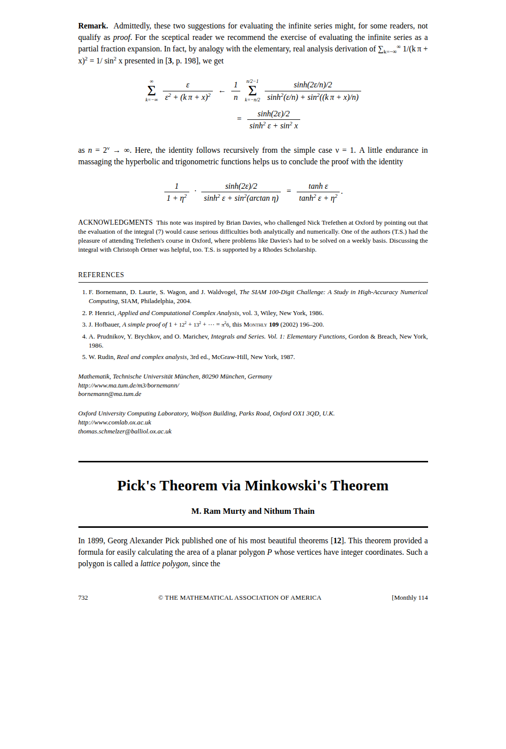Remark. Admittedly, these two suggestions for evaluating the infinite series might, for some readers, not qualify as proof. For the sceptical reader we recommend the exercise of evaluating the infinite series as a partial fraction expansion. In fact, by analogy with the elementary, real analysis derivation of ∑k=−∞∞ 1/(k π + x)2 = 1/ sin2 x presented in [3, p. 198], we get
∞Σk=−∞ εε2 + (k π + x)2 ← 1 n n/2−1 Σk=−n/2 sinh(2ε/n)/2 sinh2(ε/n) + sin2((k π + x)/n) = sinh(2ε)/2 sinh2 ε + sin2 x
as n = 2ν → ∞. Here, the identity follows recursively from the simple case ν = 1. A little endurance in massaging the hyperbolic and trigonometric functions helps us to conclude the proof with the identity
11 + η2 · sinh(2ε)/2 sinh2 ε + sin2(arctan η) = tanh ε tanh2 ε + η2.
ACKNOWLEDGMENTS This note was inspired by Brian Davies, who challenged Nick Trefethen at Oxford by pointing out that the evaluation of the integral (7) would cause serious difficulties both analytically and numerically. One of the authors (T.S.) had the pleasure of attending Trefethen's course in Oxford, where problems like Davies's had to be solved on a weekly basis. Discussing the integral with Christoph Ortner was helpful, too. T.S. is supported by a Rhodes Scholarship.
REFERENCES
F. Bornemann, D. Laurie, S. Wagon, and J. Waldvogel, The SIAM 100-Digit Challenge: A Study in High-Accuracy Numerical Computing, SIAM, Philadelphia, 2004.
P. Henrici, Applied and Computational Complex Analysis, vol. 3, Wiley, New York, 1986.
J. Hofbauer, A simple proof of 1 + 122 + 132 + ··· = π26, this Monthly 109 (2002) 196–200.
A. Prudnikov, Y. Brychkov, and O. Marichev, Integrals and Series. Vol. 1: Elementary Functions, Gordon & Breach, New York, 1986.
W. Rudin, Real and complex analysis, 3rd ed., McGraw-Hill, New York, 1987.
Mathematik, Technische Universität München, 80290 München, Germany
http://www.ma.tum.de/m3/bornemann/
bornemann@ma.tum.de
Oxford University Computing Laboratory, Wolfson Building, Parks Road, Oxford OX1 3QD, U.K.
http://www.comlab.ox.ac.uk
thomas.schmelzer@balliol.ox.ac.uk
Pick's Theorem via Minkowski's Theorem
M. Ram Murty and Nithum Thain
In 1899, Georg Alexander Pick published one of his most beautiful theorems [12]. This theorem provided a formula for easily calculating the area of a planar polygon P whose vertices have integer coordinates. Such a polygon is called a lattice polygon, since the
732 © THE MATHEMATICAL ASSOCIATION OF AMERICA [Monthly 114